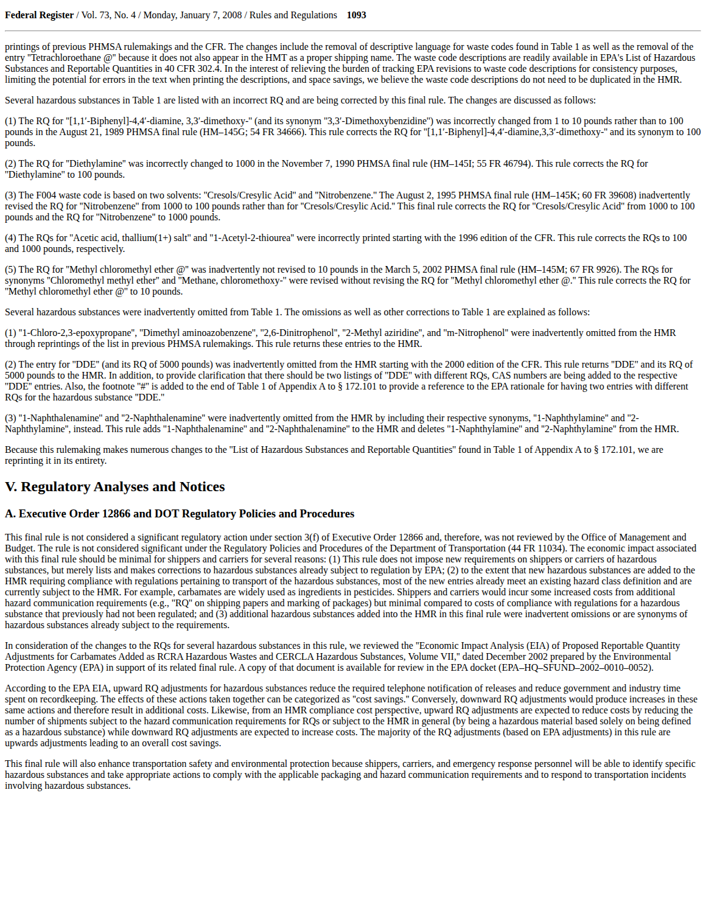Federal Register / Vol. 73, No. 4 / Monday, January 7, 2008 / Rules and Regulations 1093
printings of previous PHMSA rulemakings and the CFR. The changes include the removal of descriptive language for waste codes found in Table 1 as well as the removal of the entry ''Tetrachloroethane @'' because it does not also appear in the HMT as a proper shipping name. The waste code descriptions are readily available in EPA's List of Hazardous Substances and Reportable Quantities in 40 CFR 302.4. In the interest of relieving the burden of tracking EPA revisions to waste code descriptions for consistency purposes, limiting the potential for errors in the text when printing the descriptions, and space savings, we believe the waste code descriptions do not need to be duplicated in the HMR.
Several hazardous substances in Table 1 are listed with an incorrect RQ and are being corrected by this final rule. The changes are discussed as follows:
(1) The RQ for ''[1,1′-Biphenyl]-4,4′-diamine, 3,3′-dimethoxy-'' (and its synonym ''3,3′-Dimethoxybenzidine'') was incorrectly changed from 1 to 10 pounds rather than to 100 pounds in the August 21, 1989 PHMSA final rule (HM–145G; 54 FR 34666). This rule corrects the RQ for ''[1,1′-Biphenyl]-4,4′-diamine,3,3′-dimethoxy-'' and its synonym to 100 pounds.
(2) The RQ for ''Diethylamine'' was incorrectly changed to 1000 in the November 7, 1990 PHMSA final rule (HM–145I; 55 FR 46794). This rule corrects the RQ for ''Diethylamine'' to 100 pounds.
(3) The F004 waste code is based on two solvents: ''Cresols/Cresylic Acid'' and ''Nitrobenzene.'' The August 2, 1995 PHMSA final rule (HM–145K; 60 FR 39608) inadvertently revised the RQ for ''Nitrobenzene'' from 1000 to 100 pounds rather than for ''Cresols/Cresylic Acid.'' This final rule corrects the RQ for ''Cresols/Cresylic Acid'' from 1000 to 100 pounds and the RQ for ''Nitrobenzene'' to 1000 pounds.
(4) The RQs for ''Acetic acid, thallium(1+) salt'' and ''1-Acetyl-2-thiourea'' were incorrectly printed starting with the 1996 edition of the CFR. This rule corrects the RQs to 100 and 1000 pounds, respectively.
(5) The RQ for ''Methyl chloromethyl ether @'' was inadvertently not revised to 10 pounds in the March 5, 2002 PHMSA final rule (HM–145M; 67 FR 9926). The RQs for synonyms ''Chloromethyl methyl ether'' and ''Methane, chloromethoxy-'' were revised without revising the RQ for ''Methyl chloromethyl ether @.'' This rule corrects the RQ for ''Methyl chloromethyl ether @'' to 10 pounds.
Several hazardous substances were inadvertently omitted from Table 1. The omissions as well as other corrections to Table 1 are explained as follows:
(1) ''1-Chloro-2,3-epoxypropane'', ''Dimethyl aminoazobenzene'', ''2,6-Dinitrophenol'', ''2-Methyl aziridine'', and ''m-Nitrophenol'' were inadvertently omitted from the HMR through reprintings of the list in previous PHMSA rulemakings. This rule returns these entries to the HMR.
(2) The entry for ''DDE'' (and its RQ of 5000 pounds) was inadvertently omitted from the HMR starting with the 2000 edition of the CFR. This rule returns ''DDE'' and its RQ of 5000 pounds to the HMR. In addition, to provide clarification that there should be two listings of ''DDE'' with different RQs, CAS numbers are being added to the respective ''DDE'' entries. Also, the footnote ''#'' is added to the end of Table 1 of Appendix A to § 172.101 to provide a reference to the EPA rationale for having two entries with different RQs for the hazardous substance ''DDE.''
(3) ''1-Naphthalenamine'' and ''2-Naphthalenamine'' were inadvertently omitted from the HMR by including their respective synonyms, ''1-Naphthylamine'' and ''2-Naphthylamine'', instead. This rule adds ''1-Naphthalenamine'' and ''2-Naphthalenamine'' to the HMR and deletes ''1-Naphthylamine'' and ''2-Naphthylamine'' from the HMR.
Because this rulemaking makes numerous changes to the ''List of Hazardous Substances and Reportable Quantities'' found in Table 1 of Appendix A to § 172.101, we are reprinting it in its entirety.
V. Regulatory Analyses and Notices
A. Executive Order 12866 and DOT Regulatory Policies and Procedures
This final rule is not considered a significant regulatory action under section 3(f) of Executive Order 12866 and, therefore, was not reviewed by the Office of Management and Budget. The rule is not considered significant under the Regulatory Policies and Procedures of the Department of Transportation (44 FR 11034). The economic impact associated with this final rule should be minimal for shippers and carriers for several reasons: (1) This rule does not impose new requirements on shippers or carriers of hazardous substances, but merely lists and makes corrections to hazardous substances already subject to regulation by EPA; (2) to the extent that new hazardous substances are added to the HMR requiring compliance with regulations pertaining to transport of the hazardous substances, most of the new entries already meet an existing hazard class definition and are currently subject to the HMR. For example, carbamates are widely used as ingredients in pesticides. Shippers and carriers would incur some increased costs from additional hazard communication requirements (e.g., ''RQ'' on shipping papers and marking of packages) but minimal compared to costs of compliance with regulations for a hazardous substance that previously had not been regulated; and (3) additional hazardous substances added into the HMR in this final rule were inadvertent omissions or are synonyms of hazardous substances already subject to the requirements.
In consideration of the changes to the RQs for several hazardous substances in this rule, we reviewed the ''Economic Impact Analysis (EIA) of Proposed Reportable Quantity Adjustments for Carbamates Added as RCRA Hazardous Wastes and CERCLA Hazardous Substances, Volume VII,'' dated December 2002 prepared by the Environmental Protection Agency (EPA) in support of its related final rule. A copy of that document is available for review in the EPA docket (EPA–HQ–SFUND–2002–0010–0052).
According to the EPA EIA, upward RQ adjustments for hazardous substances reduce the required telephone notification of releases and reduce government and industry time spent on recordkeeping. The effects of these actions taken together can be categorized as ''cost savings.'' Conversely, downward RQ adjustments would produce increases in these same actions and therefore result in additional costs. Likewise, from an HMR compliance cost perspective, upward RQ adjustments are expected to reduce costs by reducing the number of shipments subject to the hazard communication requirements for RQs or subject to the HMR in general (by being a hazardous material based solely on being defined as a hazardous substance) while downward RQ adjustments are expected to increase costs. The majority of the RQ adjustments (based on EPA adjustments) in this rule are upwards adjustments leading to an overall cost savings.
This final rule will also enhance transportation safety and environmental protection because shippers, carriers, and emergency response personnel will be able to identify specific hazardous substances and take appropriate actions to comply with the applicable packaging and hazard communication requirements and to respond to transportation incidents involving hazardous substances.